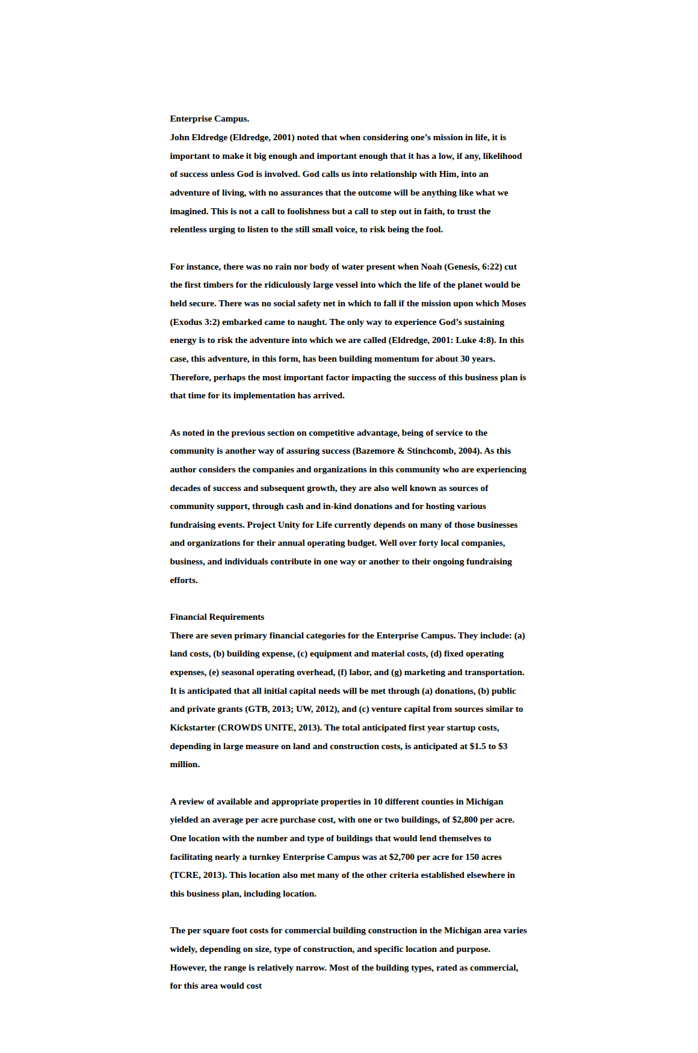Enterprise Campus.
John Eldredge (Eldredge, 2001) noted that when considering one’s mission in life, it is important to make it big enough and important enough that it has a low, if any, likelihood of success unless God is involved. God calls us into relationship with Him, into an adventure of living, with no assurances that the outcome will be anything like what we imagined. This is not a call to foolishness but a call to step out in faith, to trust the relentless urging to listen to the still small voice, to risk being the fool.
For instance, there was no rain nor body of water present when Noah (Genesis, 6:22) cut the first timbers for the ridiculously large vessel into which the life of the planet would be held secure. There was no social safety net in which to fall if the mission upon which Moses (Exodus 3:2) embarked came to naught. The only way to experience God’s sustaining energy is to risk the adventure into which we are called (Eldredge, 2001: Luke 4:8). In this case, this adventure, in this form, has been building momentum for about 30 years. Therefore, perhaps the most important factor impacting the success of this business plan is that time for its implementation has arrived.
As noted in the previous section on competitive advantage, being of service to the community is another way of assuring success (Bazemore & Stinchcomb, 2004). As this author considers the companies and organizations in this community who are experiencing decades of success and subsequent growth, they are also well known as sources of community support, through cash and in-kind donations and for hosting various fundraising events. Project Unity for Life currently depends on many of those businesses and organizations for their annual operating budget. Well over forty local companies, business, and individuals contribute in one way or another to their ongoing fundraising efforts.
Financial Requirements
There are seven primary financial categories for the Enterprise Campus. They include: (a) land costs, (b) building expense, (c) equipment and material costs, (d) fixed operating expenses, (e) seasonal operating overhead, (f) labor, and (g) marketing and transportation. It is anticipated that all initial capital needs will be met through (a) donations, (b) public and private grants (GTB, 2013; UW, 2012), and (c) venture capital from sources similar to Kickstarter (CROWDS UNITE, 2013). The total anticipated first year startup costs, depending in large measure on land and construction costs, is anticipated at $1.5 to $3 million.
A review of available and appropriate properties in 10 different counties in Michigan yielded an average per acre purchase cost, with one or two buildings, of $2,800 per acre. One location with the number and type of buildings that would lend themselves to facilitating nearly a turnkey Enterprise Campus was at $2,700 per acre for 150 acres (TCRE, 2013). This location also met many of the other criteria established elsewhere in this business plan, including location.
The per square foot costs for commercial building construction in the Michigan area varies widely, depending on size, type of construction, and specific location and purpose. However, the range is relatively narrow. Most of the building types, rated as commercial, for this area would cost